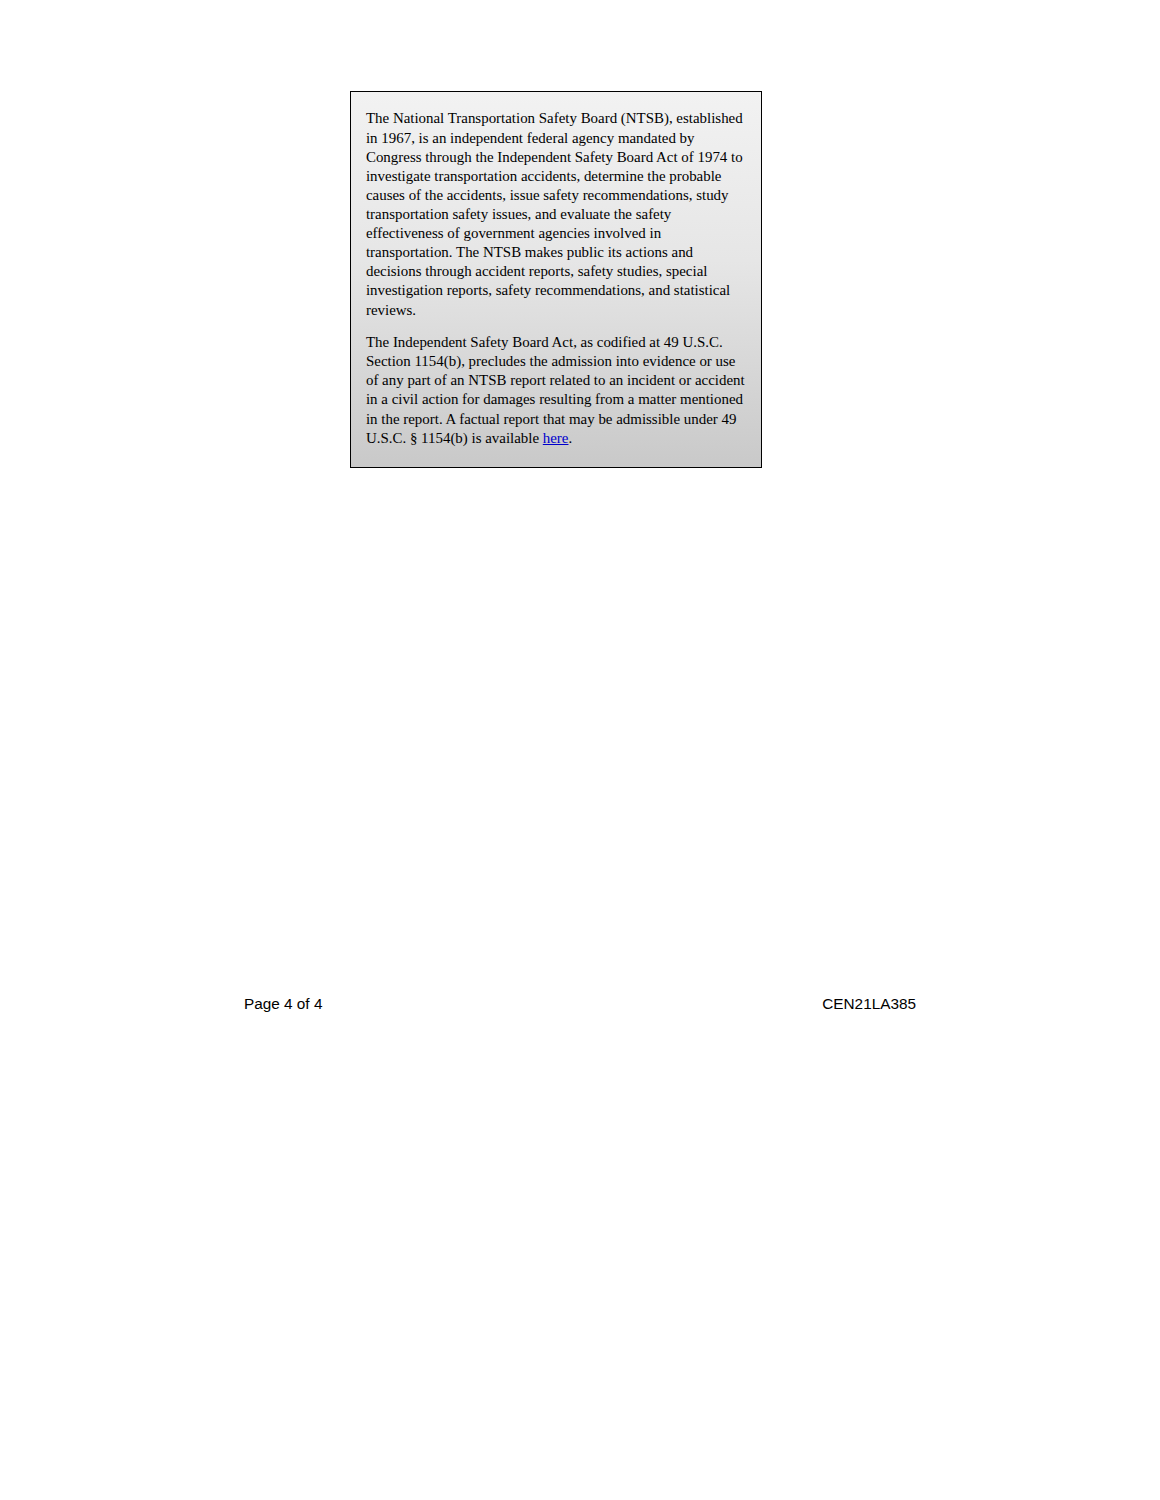The National Transportation Safety Board (NTSB), established in 1967, is an independent federal agency mandated by Congress through the Independent Safety Board Act of 1974 to investigate transportation accidents, determine the probable causes of the accidents, issue safety recommendations, study transportation safety issues, and evaluate the safety effectiveness of government agencies involved in transportation. The NTSB makes public its actions and decisions through accident reports, safety studies, special investigation reports, safety recommendations, and statistical reviews.
The Independent Safety Board Act, as codified at 49 U.S.C. Section 1154(b), precludes the admission into evidence or use of any part of an NTSB report related to an incident or accident in a civil action for damages resulting from a matter mentioned in the report. A factual report that may be admissible under 49 U.S.C. § 1154(b) is available here.
Page 4 of 4 CEN21LA385